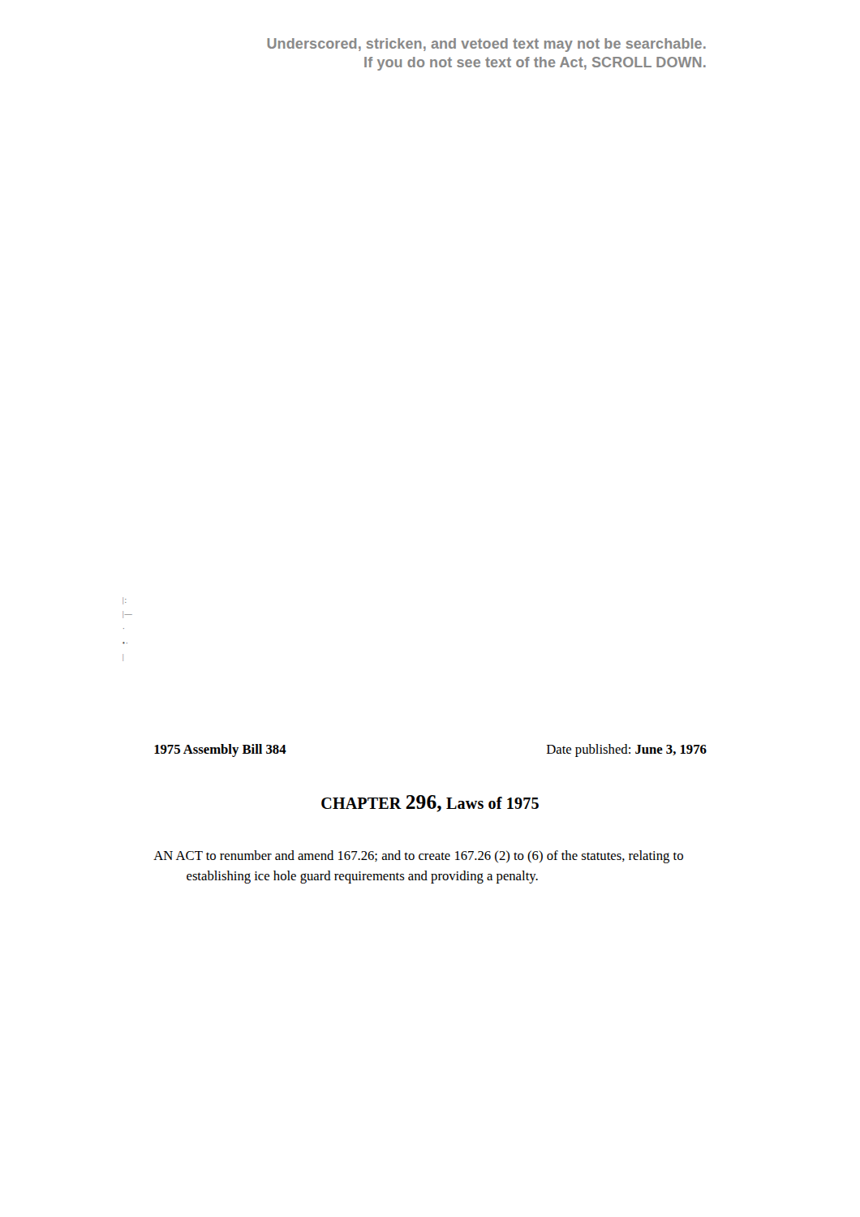Underscored, stricken, and vetoed text may not be searchable.
If you do not see text of the Act, SCROLL DOWN.
| : | — · • · |
1975 Assembly Bill 384
Date published: June 3, 1976
CHAPTER 296, Laws of 1975
AN ACT to renumber and amend 167.26; and to create 167.26 (2) to (6) of the statutes, relating to establishing ice hole guard requirements and providing a penalty.